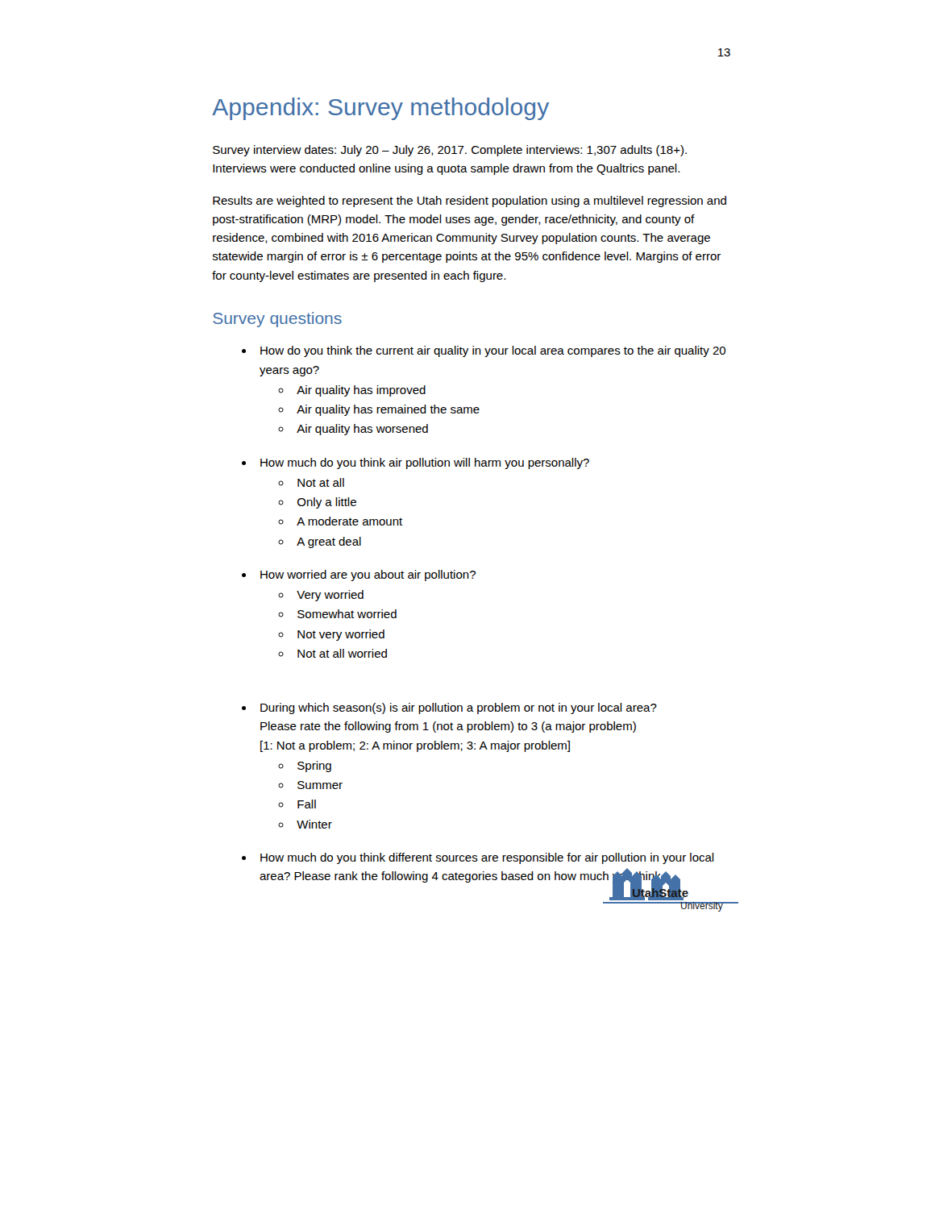13
Appendix: Survey methodology
Survey interview dates: July 20 – July 26, 2017. Complete interviews: 1,307 adults (18+). Interviews were conducted online using a quota sample drawn from the Qualtrics panel.
Results are weighted to represent the Utah resident population using a multilevel regression and post-stratification (MRP) model. The model uses age, gender, race/ethnicity, and county of residence, combined with 2016 American Community Survey population counts. The average statewide margin of error is ± 6 percentage points at the 95% confidence level. Margins of error for county-level estimates are presented in each figure.
Survey questions
How do you think the current air quality in your local area compares to the air quality 20 years ago?
Air quality has improved
Air quality has remained the same
Air quality has worsened
How much do you think air pollution will harm you personally?
Not at all
Only a little
A moderate amount
A great deal
How worried are you about air pollution?
Very worried
Somewhat worried
Not very worried
Not at all worried
During which season(s) is air pollution a problem or not in your local area? Please rate the following from 1 (not a problem) to 3 (a major problem) [1: Not a problem; 2: A minor problem; 3: A major problem]
Spring
Summer
Fall
Winter
How much do you think different sources are responsible for air pollution in your local area? Please rank the following 4 categories based on how much you think
UtahState University